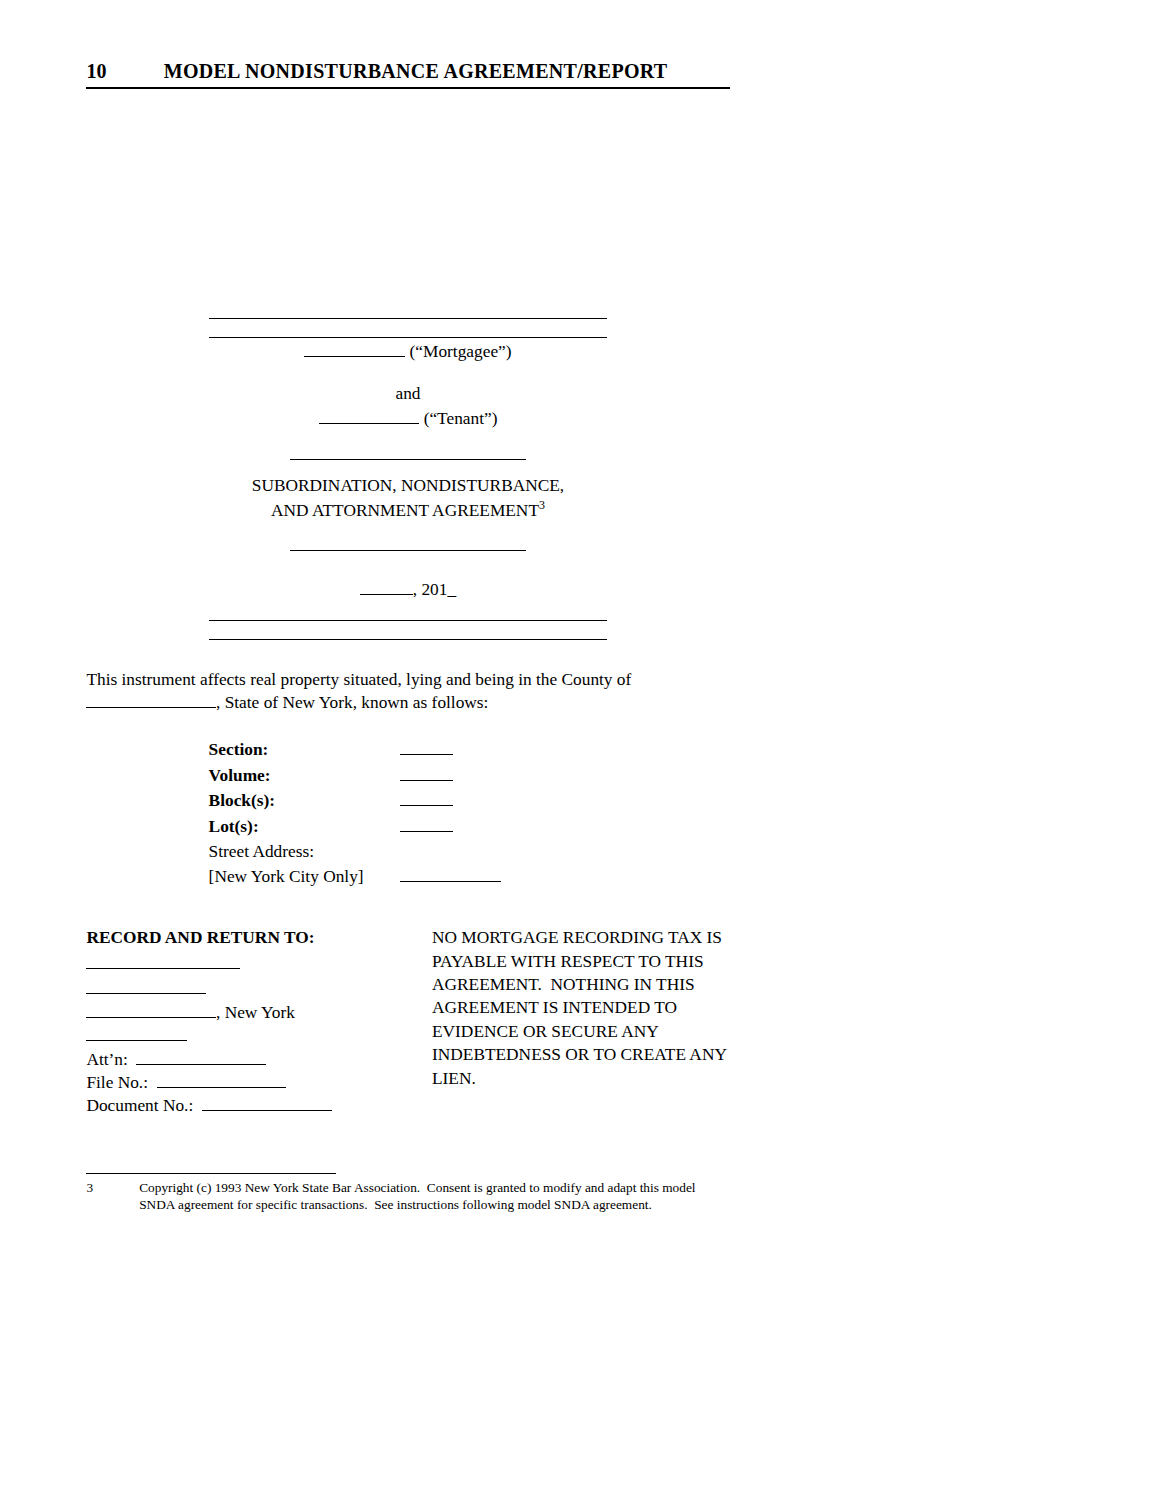10 MODEL NONDISTURBANCE AGREEMENT/REPORT
(“Mortgagee”)
and
(“Tenant”)
SUBORDINATION, NONDISTURBANCE,
AND ATTORNMENT AGREEMENT3
, 201_
This instrument affects real property situated, lying and being in the County of , State of New York, known as follows:
| Section: | |
| Volume: | |
| Block(s): | |
| Lot(s): | |
| Street Address: | |
| [New York City Only] | |
RECORD AND RETURN TO: , New York Att’n: File No.: Document No.:
NO MORTGAGE RECORDING TAX IS PAYABLE WITH RESPECT TO THIS AGREEMENT. NOTHING IN THIS AGREEMENT IS INTENDED TO EVIDENCE OR SECURE ANY INDEBTEDNESS OR TO CREATE ANY LIEN.
3 Copyright (c) 1993 New York State Bar Association. Consent is granted to modify and adapt this model SNDA agreement for specific transactions. See instructions following model SNDA agreement.